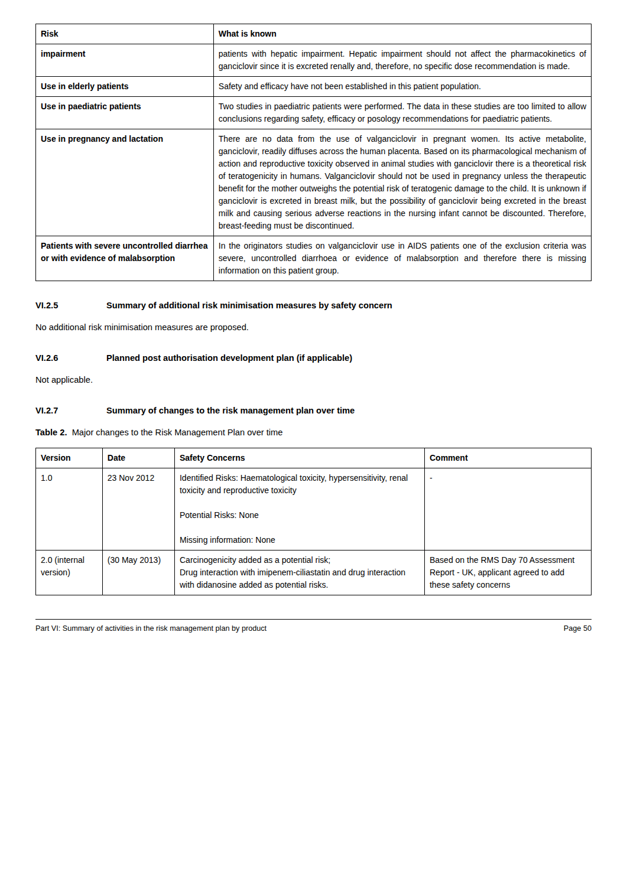| Risk | What is known |
| --- | --- |
| impairment | patients with hepatic impairment. Hepatic impairment should not affect the pharmacokinetics of ganciclovir since it is excreted renally and, therefore, no specific dose recommendation is made. |
| Use in elderly patients | Safety and efficacy have not been established in this patient population. |
| Use in paediatric patients | Two studies in paediatric patients were performed. The data in these studies are too limited to allow conclusions regarding safety, efficacy or posology recommendations for paediatric patients. |
| Use in pregnancy and lactation | There are no data from the use of valganciclovir in pregnant women. Its active metabolite, ganciclovir, readily diffuses across the human placenta. Based on its pharmacological mechanism of action and reproductive toxicity observed in animal studies with ganciclovir there is a theoretical risk of teratogenicity in humans. Valganciclovir should not be used in pregnancy unless the therapeutic benefit for the mother outweighs the potential risk of teratogenic damage to the child. It is unknown if ganciclovir is excreted in breast milk, but the possibility of ganciclovir being excreted in the breast milk and causing serious adverse reactions in the nursing infant cannot be discounted. Therefore, breast-feeding must be discontinued. |
| Patients with severe uncontrolled diarrhea or with evidence of malabsorption | In the originators studies on valganciclovir use in AIDS patients one of the exclusion criteria was severe, uncontrolled diarrhoea or evidence of malabsorption and therefore there is missing information on this patient group. |
VI.2.5 Summary of additional risk minimisation measures by safety concern
No additional risk minimisation measures are proposed.
VI.2.6 Planned post authorisation development plan (if applicable)
Not applicable.
VI.2.7 Summary of changes to the risk management plan over time
Table 2. Major changes to the Risk Management Plan over time
| Version | Date | Safety Concerns | Comment |
| --- | --- | --- | --- |
| 1.0 | 23 Nov 2012 | Identified Risks: Haematological toxicity, hypersensitivity, renal toxicity and reproductive toxicity Potential Risks: None Missing information: None | - |
| 2.0 (internal version) | (30 May 2013) | Carcinogenicity added as a potential risk; Drug interaction with imipenem-ciliastatin and drug interaction with didanosine added as potential risks. | Based on the RMS Day 70 Assessment Report - UK, applicant agreed to add these safety concerns |
Part VI: Summary of activities in the risk management plan by product Page 50